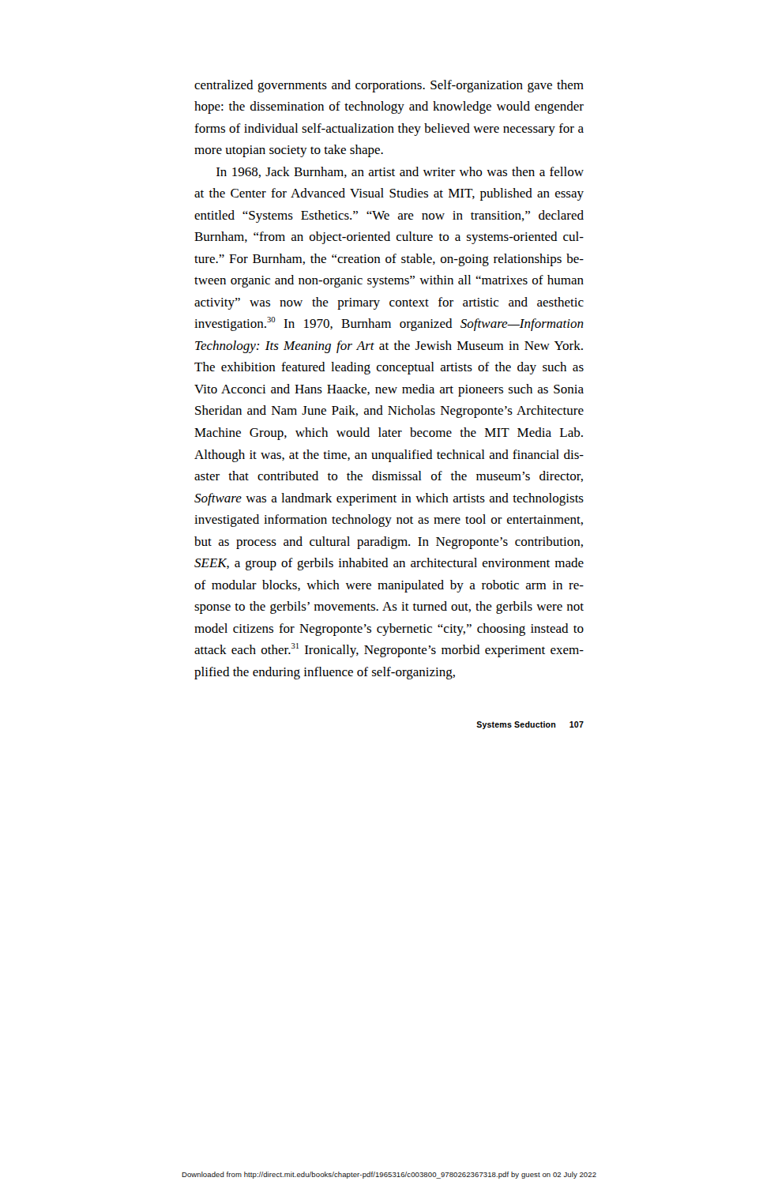centralized governments and corporations. Self-organization gave them hope: the dissemination of technology and knowledge would engender forms of individual self-actualization they believed were necessary for a more utopian society to take shape.
In 1968, Jack Burnham, an artist and writer who was then a fellow at the Center for Advanced Visual Studies at MIT, published an essay entitled “Systems Esthetics.” “We are now in transition,” declared Burnham, “from an object-oriented culture to a systems-oriented culture.” For Burnham, the “creation of stable, on-going relationships between organic and non-organic systems” within all “matrixes of human activity” was now the primary context for artistic and aesthetic investigation.30 In 1970, Burnham organized Software—Information Technology: Its Meaning for Art at the Jewish Museum in New York. The exhibition featured leading conceptual artists of the day such as Vito Acconci and Hans Haacke, new media art pioneers such as Sonia Sheridan and Nam June Paik, and Nicholas Negroponte’s Architecture Machine Group, which would later become the MIT Media Lab. Although it was, at the time, an unqualified technical and financial disaster that contributed to the dismissal of the museum’s director, Software was a landmark experiment in which artists and technologists investigated information technology not as mere tool or entertainment, but as process and cultural paradigm. In Negroponte’s contribution, SEEK, a group of gerbils inhabited an architectural environment made of modular blocks, which were manipulated by a robotic arm in response to the gerbils’ movements. As it turned out, the gerbils were not model citizens for Negroponte’s cybernetic “city,” choosing instead to attack each other.31 Ironically, Negroponte’s morbid experiment exemplified the enduring influence of self-organizing,
Systems Seduction 107
Downloaded from http://direct.mit.edu/books/chapter-pdf/1965316/c003800_9780262367318.pdf by guest on 02 July 2022